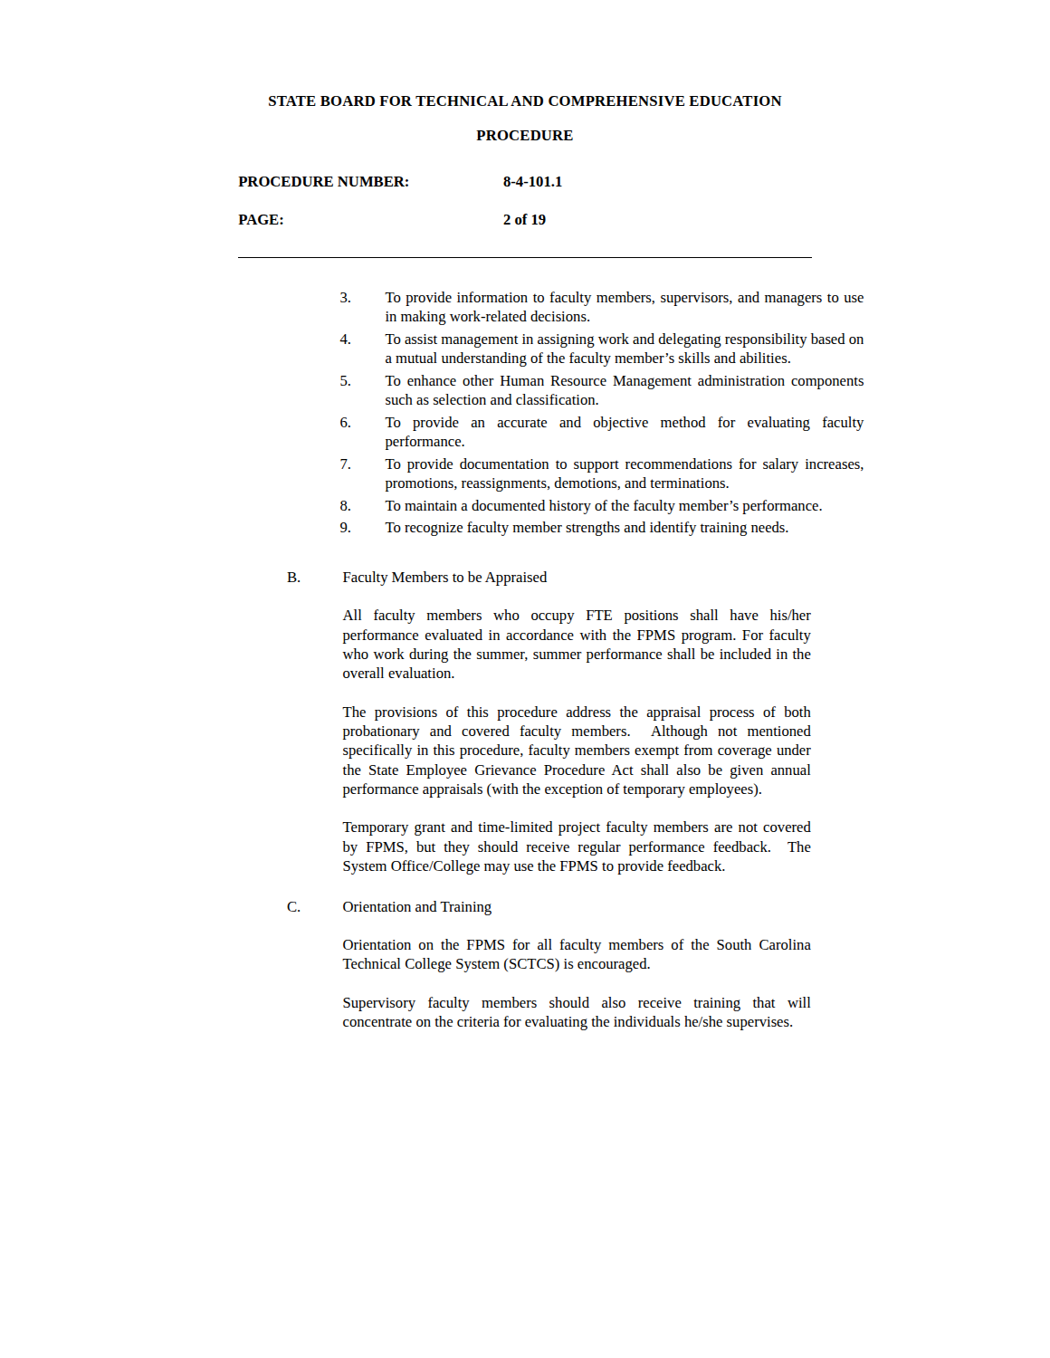STATE BOARD FOR TECHNICAL AND COMPREHENSIVE EDUCATION
PROCEDURE
| PROCEDURE NUMBER: | 8-4-101.1 |
| PAGE: | 2 of 19 |
| 3. | To provide information to faculty members, supervisors, and managers to use in making work-related decisions. |
| 4. | To assist management in assigning work and delegating responsibility based on a mutual understanding of the faculty member’s skills and abilities. |
| 5. | To enhance other Human Resource Management administration components such as selection and classification. |
| 6. | To provide an accurate and objective method for evaluating faculty performance. |
| 7. | To provide documentation to support recommendations for salary increases, promotions, reassignments, demotions, and terminations. |
| 8. | To maintain a documented history of the faculty member’s performance. |
| 9. | To recognize faculty member strengths and identify training needs. |
| B. | Faculty Members to be Appraised All faculty members who occupy FTE positions shall have his/her performance evaluated in accordance with the FPMS program. For faculty who work during the summer, summer performance shall be included in the overall evaluation. The provisions of this procedure address the appraisal process of both probationary and covered faculty members. Although not mentioned specifically in this procedure, faculty members exempt from coverage under the State Employee Grievance Procedure Act shall also be given annual performance appraisals (with the exception of temporary employees). Temporary grant and time-limited project faculty members are not covered by FPMS, but they should receive regular performance feedback. The System Office/College may use the FPMS to provide feedback. |
| C. | Orientation and Training Orientation on the FPMS for all faculty members of the South Carolina Technical College System (SCTCS) is encouraged. Supervisory faculty members should also receive training that will concentrate on the criteria for evaluating the individuals he/she supervises. |